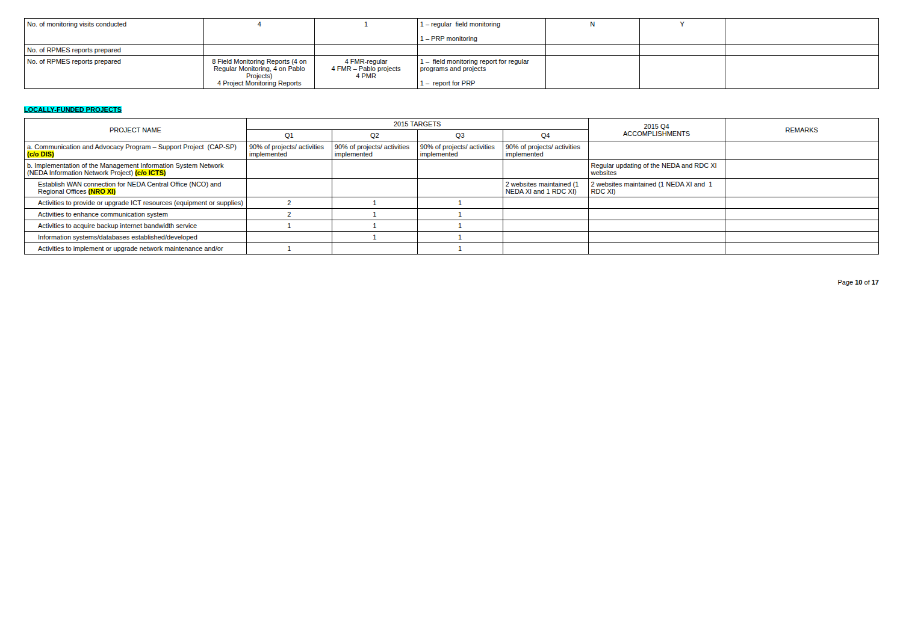| No. of monitoring visits conducted | 4 | 1 | 1 – regular field monitoring 1 – PRP monitoring | N | Y | |
| No. of RPMES reports prepared | | | | | | |
| No. of RPMES reports prepared | 8 Field Monitoring Reports (4 on Regular Monitoring, 4 on Pablo Projects) 4 Project Monitoring Reports | 4 FMR-regular 4 FMR – Pablo projects 4 PMR | 1 – field monitoring report for regular programs and projects 1 – report for PRP | | | |
LOCALLY-FUNDED PROJECTS
| PROJECT NAME | 2015 TARGETS | 2015 Q4 ACCOMPLISHMENTS | REMARKS |
| Q1 | Q2 | Q3 | Q4 |
| a. Communication and Advocacy Program – Support Project (CAP-SP) (c/o DIS) | 90% of projects/ activities implemented | 90% of projects/ activities implemented | 90% of projects/ activities implemented | 90% of projects/ activities implemented | | |
| b. Implementation of the Management Information System Network (NEDA Information Network Project) (c/o ICTS) | | | | | Regular updating of the NEDA and RDC XI websites | |
| Establish WAN connection for NEDA Central Office (NCO) and Regional Offices (NRO XI) | | | | 2 websites maintained (1 NEDA XI and 1 RDC XI) | 2 websites maintained (1 NEDA XI and 1 RDC XI) | |
| Activities to provide or upgrade ICT resources (equipment or supplies) | 2 | 1 | 1 | | | |
| Activities to enhance communication system | 2 | 1 | 1 | | | |
| Activities to acquire backup internet bandwidth service | 1 | 1 | 1 | | | |
| Information systems/databases established/developed | | 1 | 1 | | | |
| Activities to implement or upgrade network maintenance and/or | 1 | | 1 | | | |
Page 10 of 17